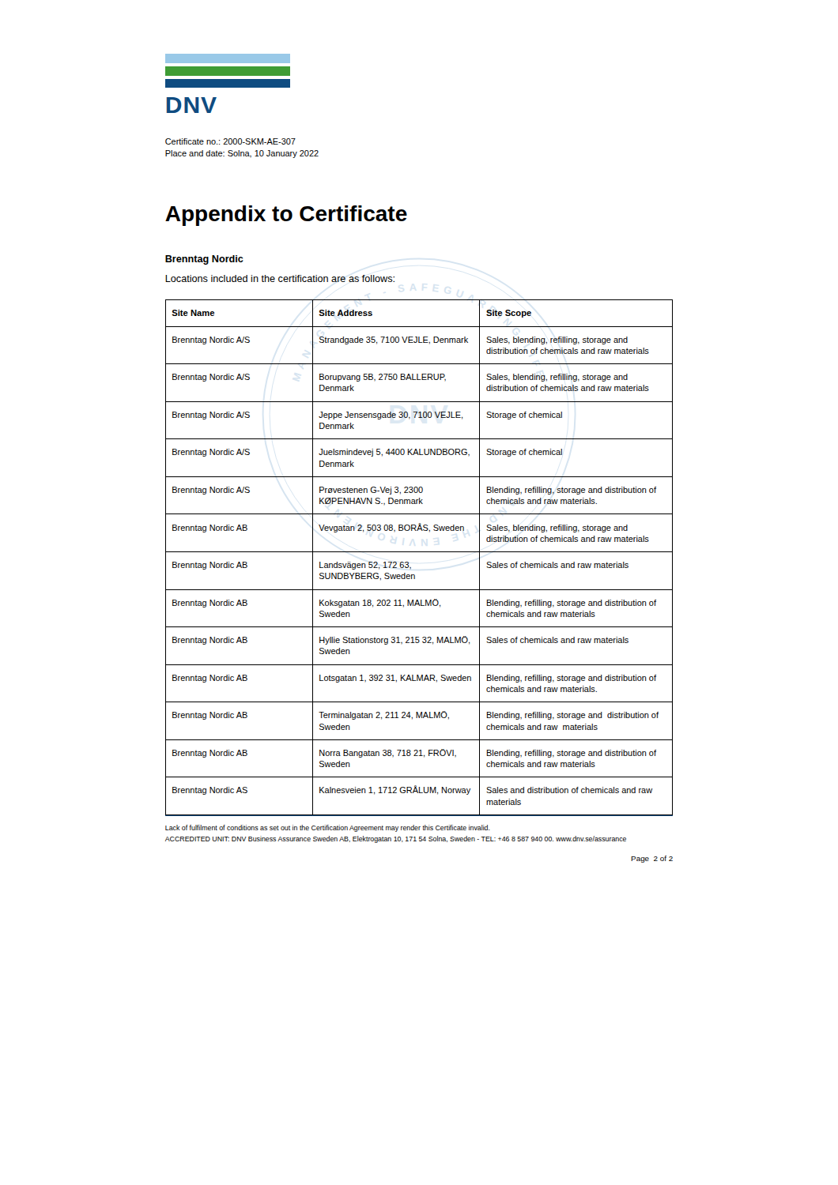MANAGEMENT - SAFEGUARDING LIFE AND THE ENVIRONMENT
DNV
DNV
Certificate no.: 2000-SKM-AE-307
Place and date: Solna, 10 January 2022
Appendix to Certificate
Brenntag Nordic
Locations included in the certification are as follows:
| Site Name | Site Address | Site Scope |
| --- | --- | --- |
| Brenntag Nordic A/S | Strandgade 35, 7100 VEJLE, Denmark | Sales, blending, refilling, storage and distribution of chemicals and raw materials |
| Brenntag Nordic A/S | Borupvang 5B, 2750 BALLERUP, Denmark | Sales, blending, refilling, storage and distribution of chemicals and raw materials |
| Brenntag Nordic A/S | Jeppe Jensensgade 30, 7100 VEJLE, Denmark | Storage of chemical |
| Brenntag Nordic A/S | Juelsmindevej 5, 4400 KALUNDBORG, Denmark | Storage of chemical |
| Brenntag Nordic A/S | Prøvestenen G-Vej 3, 2300 KØPENHAVN S., Denmark | Blending, refilling, storage and distribution of chemicals and raw materials. |
| Brenntag Nordic AB | Vevgatan 2, 503 08, BORÅS, Sweden | Sales, blending, refilling, storage and distribution of chemicals and raw materials |
| Brenntag Nordic AB | Landsvägen 52, 172 63, SUNDBYBERG, Sweden | Sales of chemicals and raw materials |
| Brenntag Nordic AB | Koksgatan 18, 202 11, MALMÖ, Sweden | Blending, refilling, storage and distribution of chemicals and raw materials |
| Brenntag Nordic AB | Hyllie Stationstorg 31, 215 32, MALMÖ, Sweden | Sales of chemicals and raw materials |
| Brenntag Nordic AB | Lotsgatan 1, 392 31, KALMAR, Sweden | Blending, refilling, storage and distribution of chemicals and raw materials. |
| Brenntag Nordic AB | Terminalgatan 2, 211 24, MALMÖ, Sweden | Blending, refilling, storage and distribution of chemicals and raw materials |
| Brenntag Nordic AB | Norra Bangatan 38, 718 21, FRÖVI, Sweden | Blending, refilling, storage and distribution of chemicals and raw materials |
| Brenntag Nordic AS | Kalnesveien 1, 1712 GRÅLUM, Norway | Sales and distribution of chemicals and raw materials |
Lack of fulfilment of conditions as set out in the Certification Agreement may render this Certificate invalid.
ACCREDITED UNIT: DNV Business Assurance Sweden AB, Elektrogatan 10, 171 54 Solna, Sweden - TEL: +46 8 587 940 00. www.dnv.se/assurance
Page 2 of 2